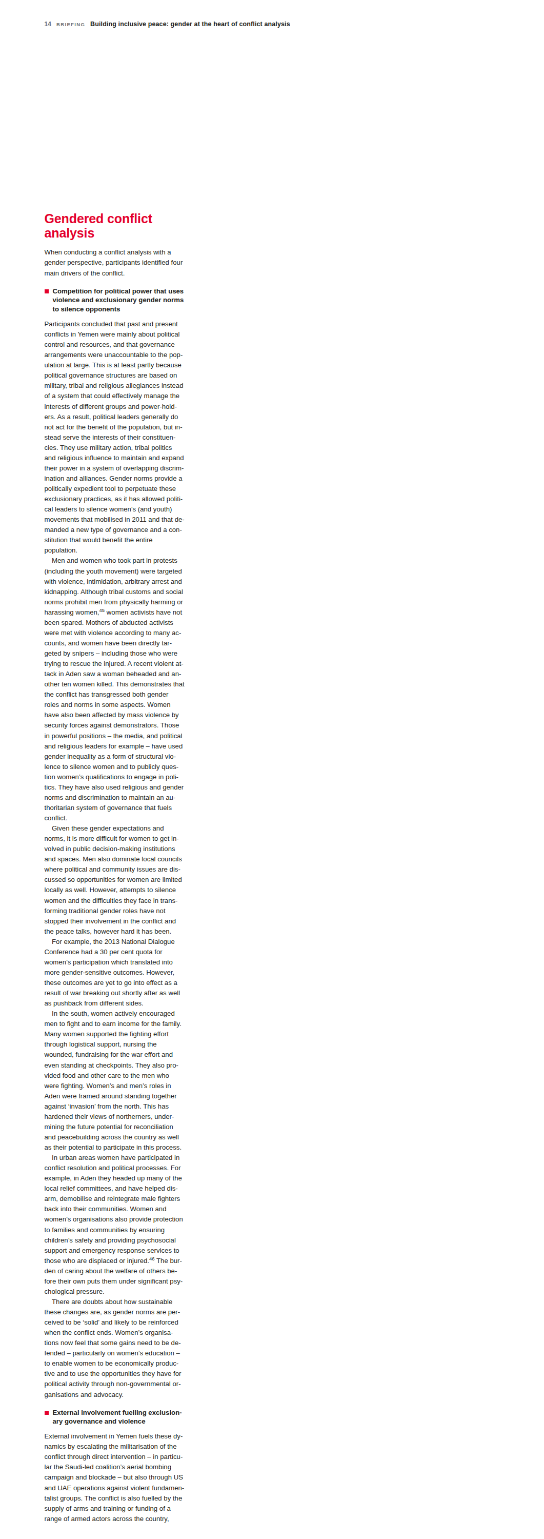14 Briefing Building inclusive peace: gender at the heart of conflict analysis
Gendered conflict analysis
When conducting a conflict analysis with a gender perspective, participants identified four main drivers of the conflict.
Competition for political power that uses violence and exclusionary gender norms to silence opponents
Participants concluded that past and present conflicts in Yemen were mainly about political control and resources, and that governance arrangements were unaccountable to the population at large. This is at least partly because political governance structures are based on military, tribal and religious allegiances instead of a system that could effectively manage the interests of different groups and power-holders. As a result, political leaders generally do not act for the benefit of the population, but instead serve the interests of their constituencies. They use military action, tribal politics and religious influence to maintain and expand their power in a system of overlapping discrimination and alliances. Gender norms provide a politically expedient tool to perpetuate these exclusionary practices, as it has allowed political leaders to silence women’s (and youth) movements that mobilised in 2011 and that demanded a new type of governance and a constitution that would benefit the entire population.
Men and women who took part in protests (including the youth movement) were targeted with violence, intimidation, arbitrary arrest and kidnapping. Although tribal customs and social norms prohibit men from physically harming or harassing women,45 women activists have not been spared. Mothers of abducted activists were met with violence according to many accounts, and women have been directly targeted by snipers – including those who were trying to rescue the injured. A recent violent attack in Aden saw a woman beheaded and another ten women killed. This demonstrates that the conflict has transgressed both gender roles and norms in some aspects. Women have also been affected by mass violence by security forces against demonstrators. Those in powerful positions – the media, and political and religious leaders for example – have used gender inequality as a form of structural violence to silence women and to publicly question women’s qualifications to engage in politics. They have also used religious and gender norms and discrimination to maintain an authoritarian system of governance that fuels conflict.
Given these gender expectations and norms, it is more difficult for women to get involved in public decision-making institutions and spaces. Men also dominate local councils where political and community issues are discussed so opportunities for women are limited locally as well. However, attempts to silence women and the difficulties they face in transforming traditional gender roles have not stopped their involvement in the conflict and the peace talks, however hard it has been.
For example, the 2013 National Dialogue Conference had a 30 per cent quota for women’s participation which translated into more gender-sensitive outcomes. However, these outcomes are yet to go into effect as a result of war breaking out shortly after as well as pushback from different sides.
In the south, women actively encouraged men to fight and to earn income for the family. Many women supported the fighting effort through logistical support, nursing the wounded, fundraising for the war effort and even standing at checkpoints. They also provided food and other care to the men who were fighting. Women’s and men’s roles in Aden were framed around standing together against ‘invasion’ from the north. This has hardened their views of northerners, undermining the future potential for reconciliation and peacebuilding across the country as well as their potential to participate in this process.
In urban areas women have participated in conflict resolution and political processes. For example, in Aden they headed up many of the local relief committees, and have helped disarm, demobilise and reintegrate male fighters back into their communities. Women and women’s organisations also provide protection to families and communities by ensuring children’s safety and providing psychosocial support and emergency response services to those who are displaced or injured.46 The burden of caring about the welfare of others before their own puts them under significant psychological pressure.
There are doubts about how sustainable these changes are, as gender norms are perceived to be ‘solid’ and likely to be reinforced when the conflict ends. Women’s organisations now feel that some gains need to be defended – particularly on women’s education – to enable women to be economically productive and to use the opportunities they have for political activity through non-governmental organisations and advocacy.
External involvement fuelling exclusionary governance and violence
External involvement in Yemen fuels these dynamics by escalating the militarisation of the conflict through direct intervention – in particular the Saudi-led coalition’s aerial bombing campaign and blockade – but also through US and UAE operations against violent fundamentalist groups. The conflict is also fuelled by the supply of arms and training or funding of a range of armed actors across the country,